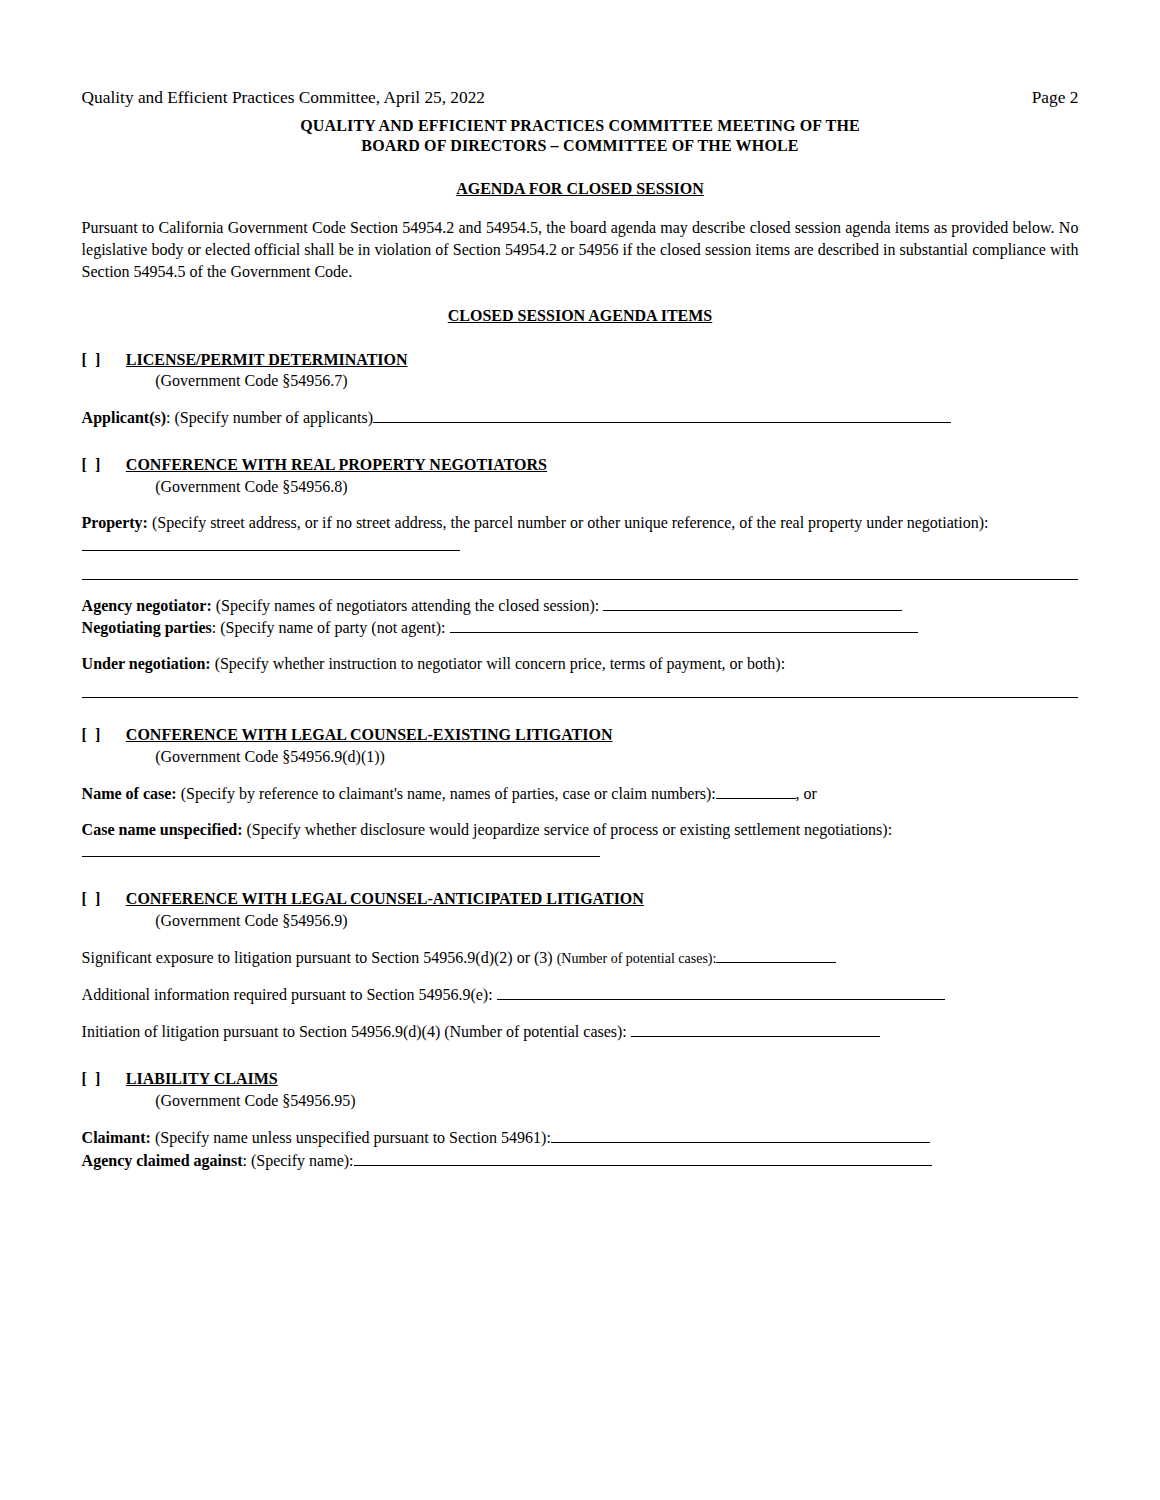Quality and Efficient Practices Committee, April 25, 2022
Page 2
QUALITY AND EFFICIENT PRACTICES COMMITTEE MEETING OF THE
BOARD OF DIRECTORS – COMMITTEE OF THE WHOLE
AGENDA FOR CLOSED SESSION
Pursuant to California Government Code Section 54954.2 and 54954.5, the board agenda may describe closed session agenda items as provided below. No legislative body or elected official shall be in violation of Section 54954.2 or 54956 if the closed session items are described in substantial compliance with Section 54954.5 of the Government Code.
CLOSED SESSION AGENDA ITEMS
[ ] LICENSE/PERMIT DETERMINATION
(Government Code §54956.7)
Applicant(s): (Specify number of applicants)
[ ] CONFERENCE WITH REAL PROPERTY NEGOTIATORS
(Government Code §54956.8)
Property: (Specify street address, or if no street address, the parcel number or other unique reference, of the real property under negotiation):
Agency negotiator: (Specify names of negotiators attending the closed session):
Negotiating parties: (Specify name of party (not agent):
Under negotiation: (Specify whether instruction to negotiator will concern price, terms of payment, or both):
[ ] CONFERENCE WITH LEGAL COUNSEL-EXISTING LITIGATION
(Government Code §54956.9(d)(1))
Name of case: (Specify by reference to claimant's name, names of parties, case or claim numbers): , or
Case name unspecified: (Specify whether disclosure would jeopardize service of process or existing settlement negotiations):
[ ] CONFERENCE WITH LEGAL COUNSEL-ANTICIPATED LITIGATION
(Government Code §54956.9)
Significant exposure to litigation pursuant to Section 54956.9(d)(2) or (3) (Number of potential cases):
Additional information required pursuant to Section 54956.9(e):
Initiation of litigation pursuant to Section 54956.9(d)(4) (Number of potential cases):
[ ] LIABILITY CLAIMS
(Government Code §54956.95)
Claimant: (Specify name unless unspecified pursuant to Section 54961):
Agency claimed against: (Specify name):